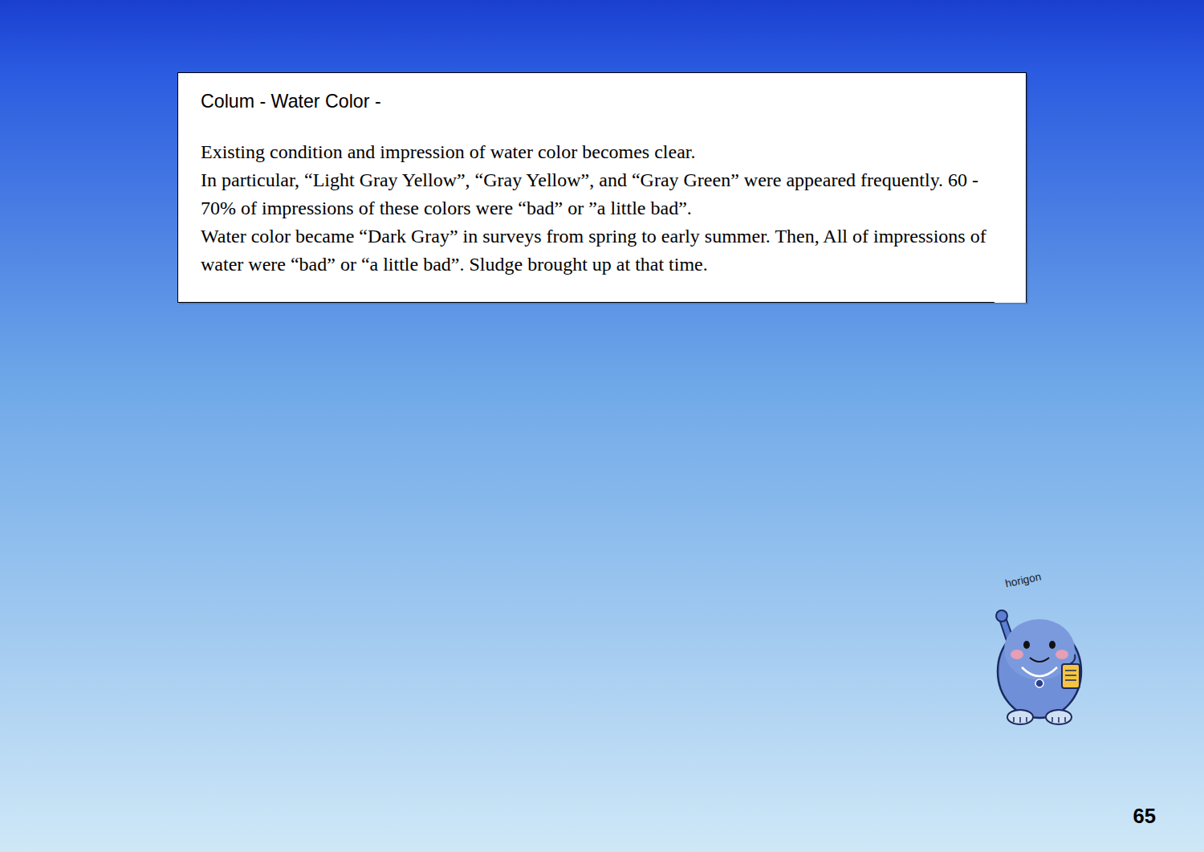Colum - Water Color -
Existing condition and impression of water color becomes clear.
In particular, “Light Gray Yellow”, “Gray Yellow”, and “Gray Green” were appeared frequently. 60 - 70% of impressions of these colors were “bad” or ”a little bad”.
Water color became “Dark Gray” in surveys from spring to early summer. Then, All of impressions of water were “bad” or “a little bad”. Sludge brought up at that time.
horigon
65